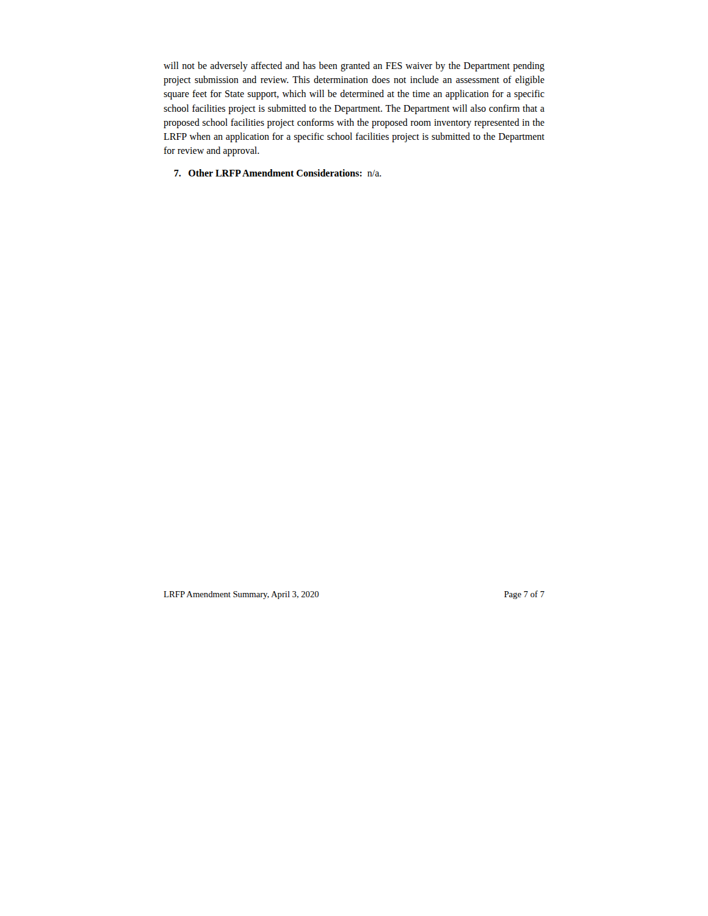will not be adversely affected and has been granted an FES waiver by the Department pending project submission and review. This determination does not include an assessment of eligible square feet for State support, which will be determined at the time an application for a specific school facilities project is submitted to the Department. The Department will also confirm that a proposed school facilities project conforms with the proposed room inventory represented in the LRFP when an application for a specific school facilities project is submitted to the Department for review and approval.
7.
Other LRFP Amendment Considerations: n/a.
LRFP Amendment Summary, April 3, 2020
Page 7 of 7